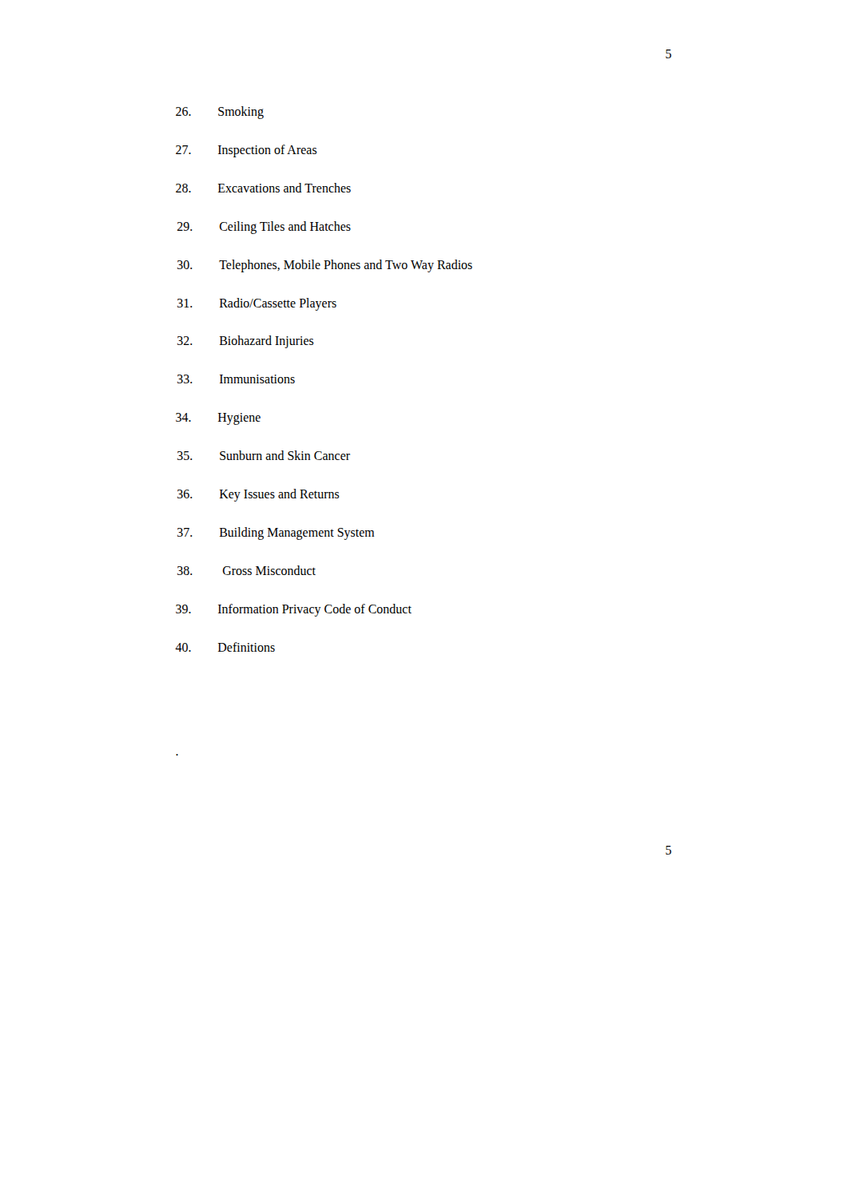5
26. Smoking
27. Inspection of Areas
28. Excavations and Trenches
29. Ceiling Tiles and Hatches
30. Telephones, Mobile Phones and Two Way Radios
31. Radio/Cassette Players
32. Biohazard Injuries
33. Immunisations
34. Hygiene
35. Sunburn and Skin Cancer
36. Key Issues and Returns
37. Building Management System
38. Gross Misconduct
39. Information Privacy Code of Conduct
40. Definitions
.
5